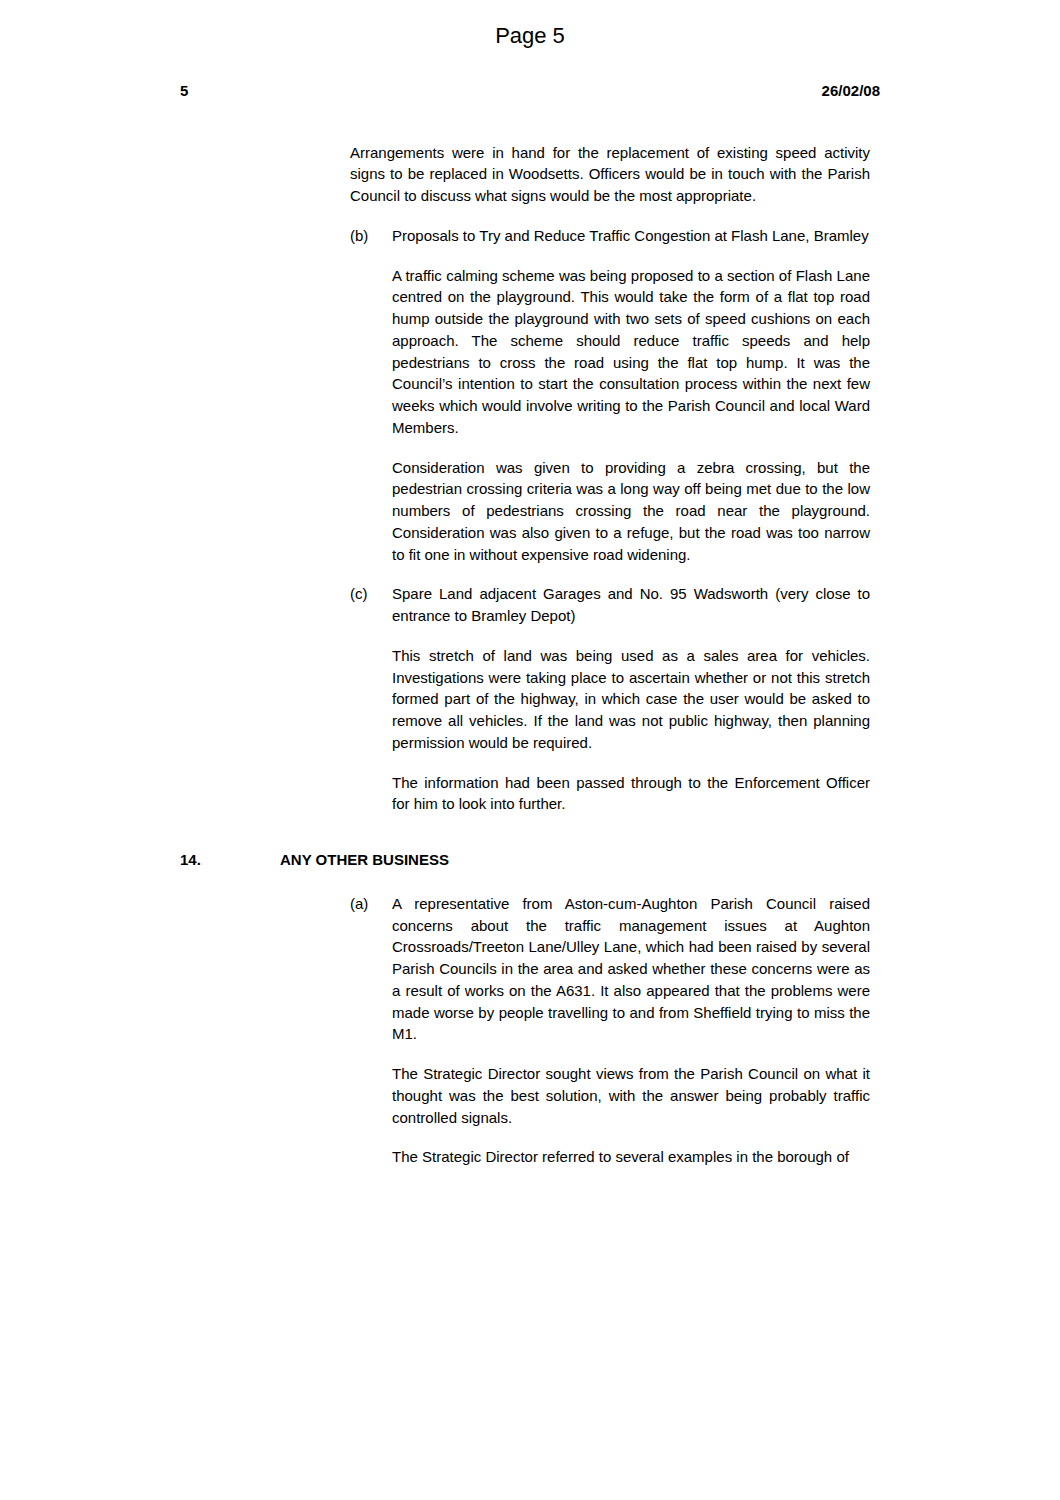Page 5
5 26/02/08
Arrangements were in hand for the replacement of existing speed activity signs to be replaced in Woodsetts. Officers would be in touch with the Parish Council to discuss what signs would be the most appropriate.
(b)
Proposals to Try and Reduce Traffic Congestion at Flash Lane, Bramley
A traffic calming scheme was being proposed to a section of Flash Lane centred on the playground. This would take the form of a flat top road hump outside the playground with two sets of speed cushions on each approach. The scheme should reduce traffic speeds and help pedestrians to cross the road using the flat top hump. It was the Council’s intention to start the consultation process within the next few weeks which would involve writing to the Parish Council and local Ward Members.
Consideration was given to providing a zebra crossing, but the pedestrian crossing criteria was a long way off being met due to the low numbers of pedestrians crossing the road near the playground. Consideration was also given to a refuge, but the road was too narrow to fit one in without expensive road widening.
(c)
Spare Land adjacent Garages and No. 95 Wadsworth (very close to entrance to Bramley Depot)
This stretch of land was being used as a sales area for vehicles. Investigations were taking place to ascertain whether or not this stretch formed part of the highway, in which case the user would be asked to remove all vehicles. If the land was not public highway, then planning permission would be required.
The information had been passed through to the Enforcement Officer for him to look into further.
14.
Any Other Business
(a)
A representative from Aston-cum-Aughton Parish Council raised concerns about the traffic management issues at Aughton Crossroads/Treeton Lane/Ulley Lane, which had been raised by several Parish Councils in the area and asked whether these concerns were as a result of works on the A631. It also appeared that the problems were made worse by people travelling to and from Sheffield trying to miss the M1.
The Strategic Director sought views from the Parish Council on what it thought was the best solution, with the answer being probably traffic controlled signals.
The Strategic Director referred to several examples in the borough of